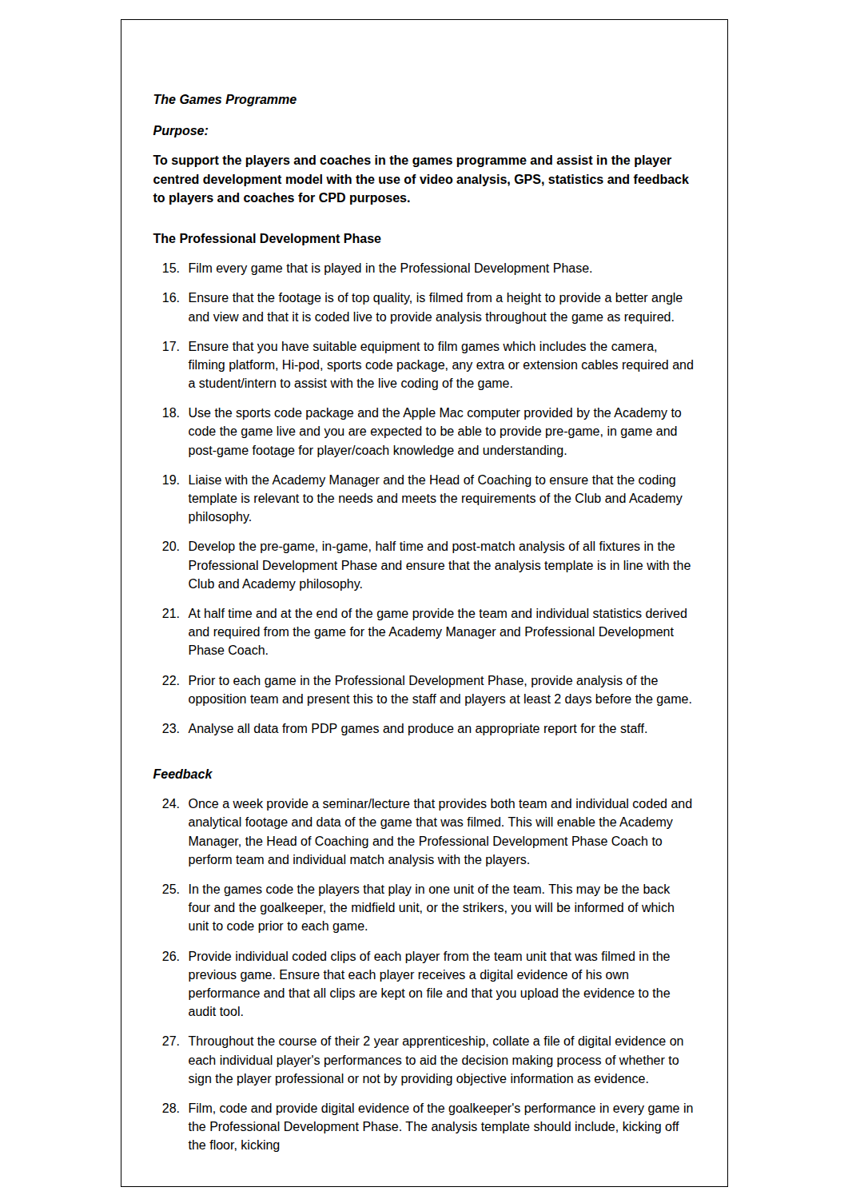The Games Programme
Purpose:
To support the players and coaches in the games programme and assist in the player centred development model with the use of video analysis, GPS, statistics and feedback to players and coaches for CPD purposes.
The Professional Development Phase
Film every game that is played in the Professional Development Phase.
Ensure that the footage is of top quality, is filmed from a height to provide a better angle and view and that it is coded live to provide analysis throughout the game as required.
Ensure that you have suitable equipment to film games which includes the camera, filming platform, Hi-pod, sports code package, any extra or extension cables required and a student/intern to assist with the live coding of the game.
Use the sports code package and the Apple Mac computer provided by the Academy to code the game live and you are expected to be able to provide pre-game, in game and post-game footage for player/coach knowledge and understanding.
Liaise with the Academy Manager and the Head of Coaching to ensure that the coding template is relevant to the needs and meets the requirements of the Club and Academy philosophy.
Develop the pre-game, in-game, half time and post-match analysis of all fixtures in the Professional Development Phase and ensure that the analysis template is in line with the Club and Academy philosophy.
At half time and at the end of the game provide the team and individual statistics derived and required from the game for the Academy Manager and Professional Development Phase Coach.
Prior to each game in the Professional Development Phase, provide analysis of the opposition team and present this to the staff and players at least 2 days before the game.
Analyse all data from PDP games and produce an appropriate report for the staff.
Feedback
Once a week provide a seminar/lecture that provides both team and individual coded and analytical footage and data of the game that was filmed. This will enable the Academy Manager, the Head of Coaching and the Professional Development Phase Coach to perform team and individual match analysis with the players.
In the games code the players that play in one unit of the team. This may be the back four and the goalkeeper, the midfield unit, or the strikers, you will be informed of which unit to code prior to each game.
Provide individual coded clips of each player from the team unit that was filmed in the previous game. Ensure that each player receives a digital evidence of his own performance and that all clips are kept on file and that you upload the evidence to the audit tool.
Throughout the course of their 2 year apprenticeship, collate a file of digital evidence on each individual player's performances to aid the decision making process of whether to sign the player professional or not by providing objective information as evidence.
Film, code and provide digital evidence of the goalkeeper's performance in every game in the Professional Development Phase. The analysis template should include, kicking off the floor, kicking